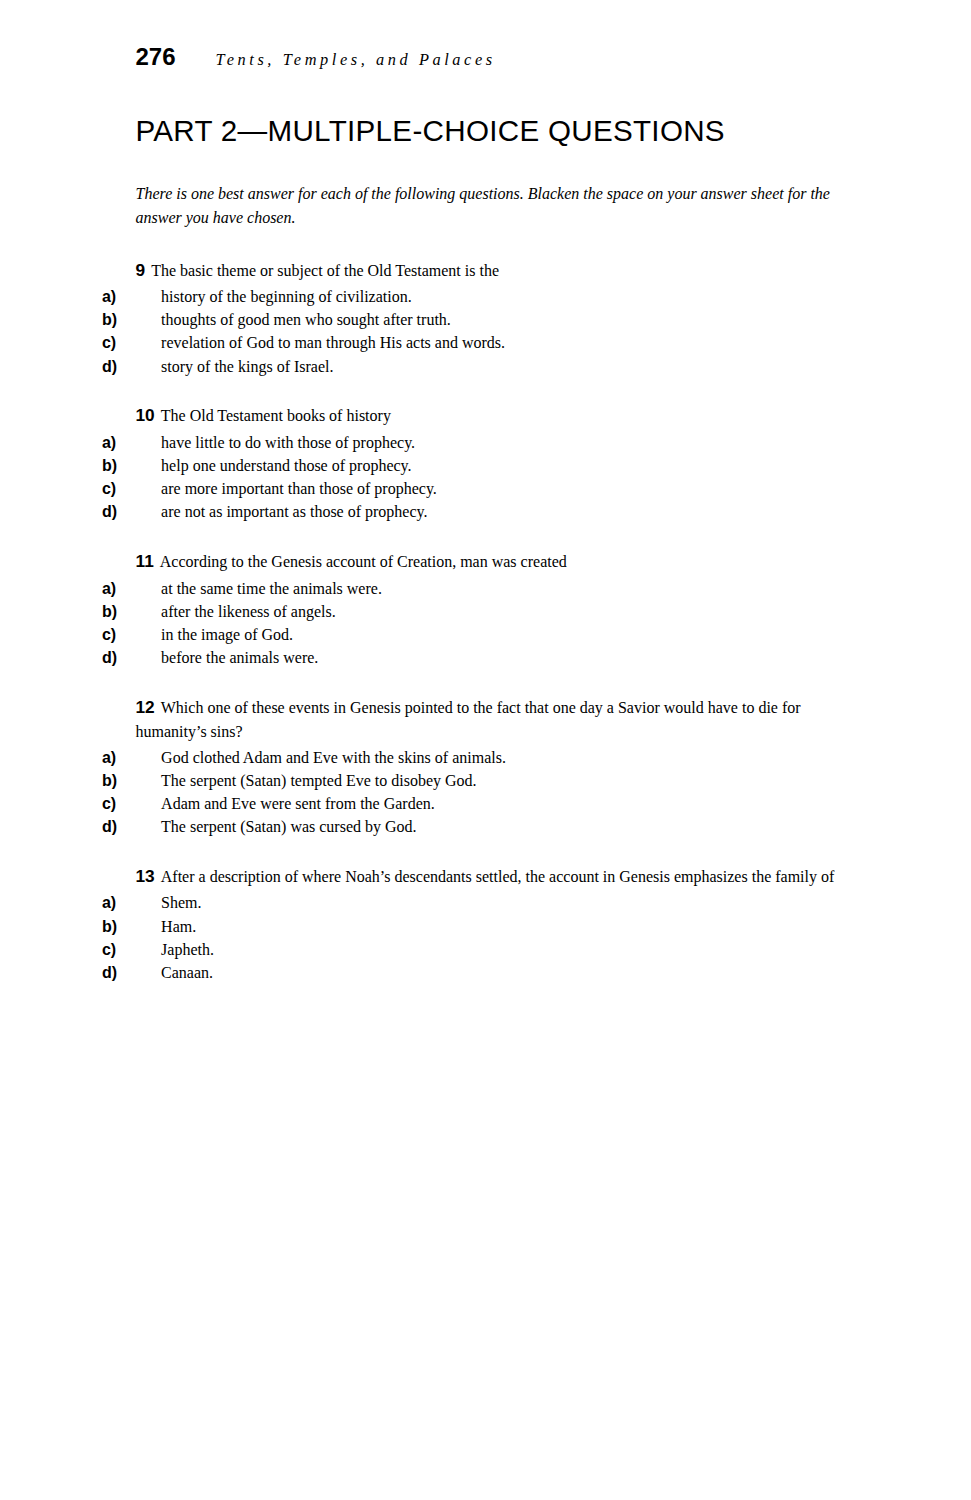276 Tents, Temples, and Palaces
PART 2—MULTIPLE-CHOICE QUESTIONS
There is one best answer for each of the following questions. Blacken the space on your answer sheet for the answer you have chosen.
9 The basic theme or subject of the Old Testament is the
a) history of the beginning of civilization.
b) thoughts of good men who sought after truth.
c) revelation of God to man through His acts and words.
d) story of the kings of Israel.
10 The Old Testament books of history
a) have little to do with those of prophecy.
b) help one understand those of prophecy.
c) are more important than those of prophecy.
d) are not as important as those of prophecy.
11 According to the Genesis account of Creation, man was created
a) at the same time the animals were.
b) after the likeness of angels.
c) in the image of God.
d) before the animals were.
12 Which one of these events in Genesis pointed to the fact that one day a Savior would have to die for humanity’s sins?
a) God clothed Adam and Eve with the skins of animals.
b) The serpent (Satan) tempted Eve to disobey God.
c) Adam and Eve were sent from the Garden.
d) The serpent (Satan) was cursed by God.
13 After a description of where Noah’s descendants settled, the account in Genesis emphasizes the family of
a) Shem.
b) Ham.
c) Japheth.
d) Canaan.